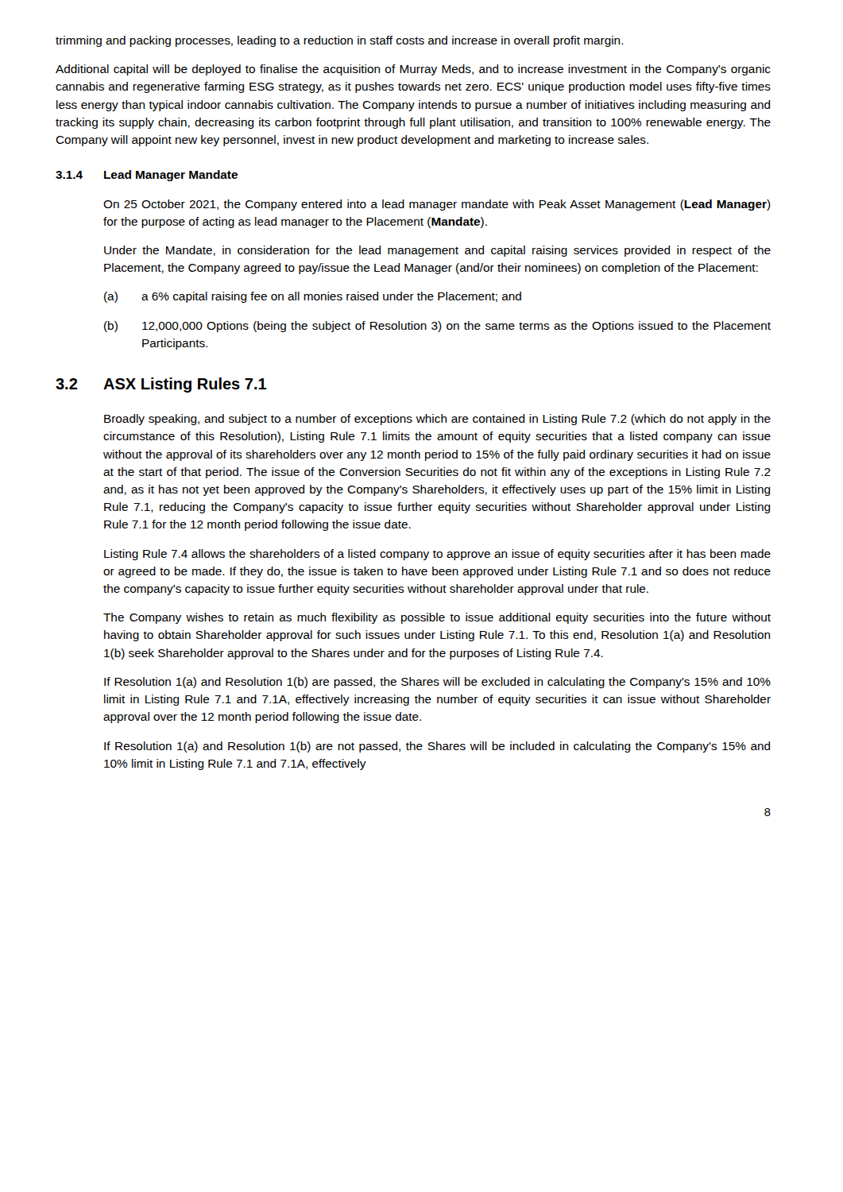trimming and packing processes, leading to a reduction in staff costs and increase in overall profit margin.
Additional capital will be deployed to finalise the acquisition of Murray Meds, and to increase investment in the Company's organic cannabis and regenerative farming ESG strategy, as it pushes towards net zero. ECS' unique production model uses fifty-five times less energy than typical indoor cannabis cultivation. The Company intends to pursue a number of initiatives including measuring and tracking its supply chain, decreasing its carbon footprint through full plant utilisation, and transition to 100% renewable energy. The Company will appoint new key personnel, invest in new product development and marketing to increase sales.
3.1.4 Lead Manager Mandate
On 25 October 2021, the Company entered into a lead manager mandate with Peak Asset Management (Lead Manager) for the purpose of acting as lead manager to the Placement (Mandate).
Under the Mandate, in consideration for the lead management and capital raising services provided in respect of the Placement, the Company agreed to pay/issue the Lead Manager (and/or their nominees) on completion of the Placement:
(a)
a 6% capital raising fee on all monies raised under the Placement; and
(b)
12,000,000 Options (being the subject of Resolution 3) on the same terms as the Options issued to the Placement Participants.
3.2 ASX Listing Rules 7.1
Broadly speaking, and subject to a number of exceptions which are contained in Listing Rule 7.2 (which do not apply in the circumstance of this Resolution), Listing Rule 7.1 limits the amount of equity securities that a listed company can issue without the approval of its shareholders over any 12 month period to 15% of the fully paid ordinary securities it had on issue at the start of that period. The issue of the Conversion Securities do not fit within any of the exceptions in Listing Rule 7.2 and, as it has not yet been approved by the Company's Shareholders, it effectively uses up part of the 15% limit in Listing Rule 7.1, reducing the Company's capacity to issue further equity securities without Shareholder approval under Listing Rule 7.1 for the 12 month period following the issue date.
Listing Rule 7.4 allows the shareholders of a listed company to approve an issue of equity securities after it has been made or agreed to be made. If they do, the issue is taken to have been approved under Listing Rule 7.1 and so does not reduce the company's capacity to issue further equity securities without shareholder approval under that rule.
The Company wishes to retain as much flexibility as possible to issue additional equity securities into the future without having to obtain Shareholder approval for such issues under Listing Rule 7.1. To this end, Resolution 1(a) and Resolution 1(b) seek Shareholder approval to the Shares under and for the purposes of Listing Rule 7.4.
If Resolution 1(a) and Resolution 1(b) are passed, the Shares will be excluded in calculating the Company's 15% and 10% limit in Listing Rule 7.1 and 7.1A, effectively increasing the number of equity securities it can issue without Shareholder approval over the 12 month period following the issue date.
If Resolution 1(a) and Resolution 1(b) are not passed, the Shares will be included in calculating the Company's 15% and 10% limit in Listing Rule 7.1 and 7.1A, effectively
8